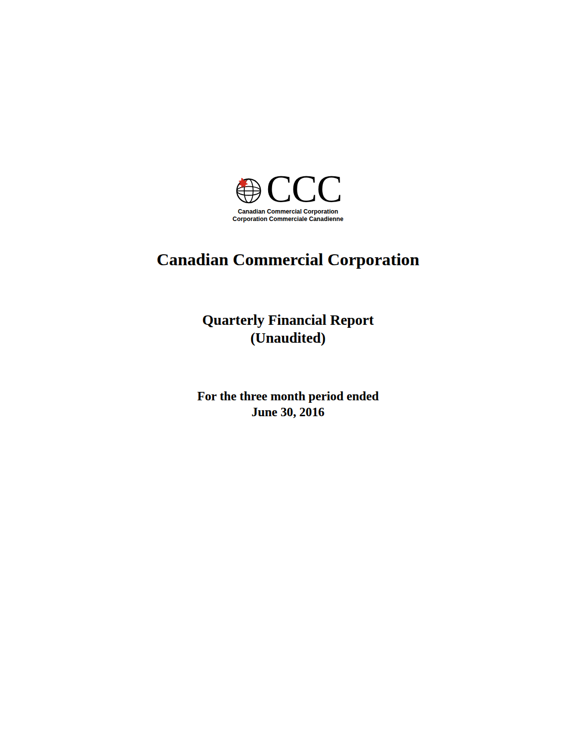CCC
Canadian Commercial Corporation
Corporation Commerciale Canadienne
Canadian Commercial Corporation
Quarterly Financial Report
(Unaudited)
For the three month period ended
June 30, 2016